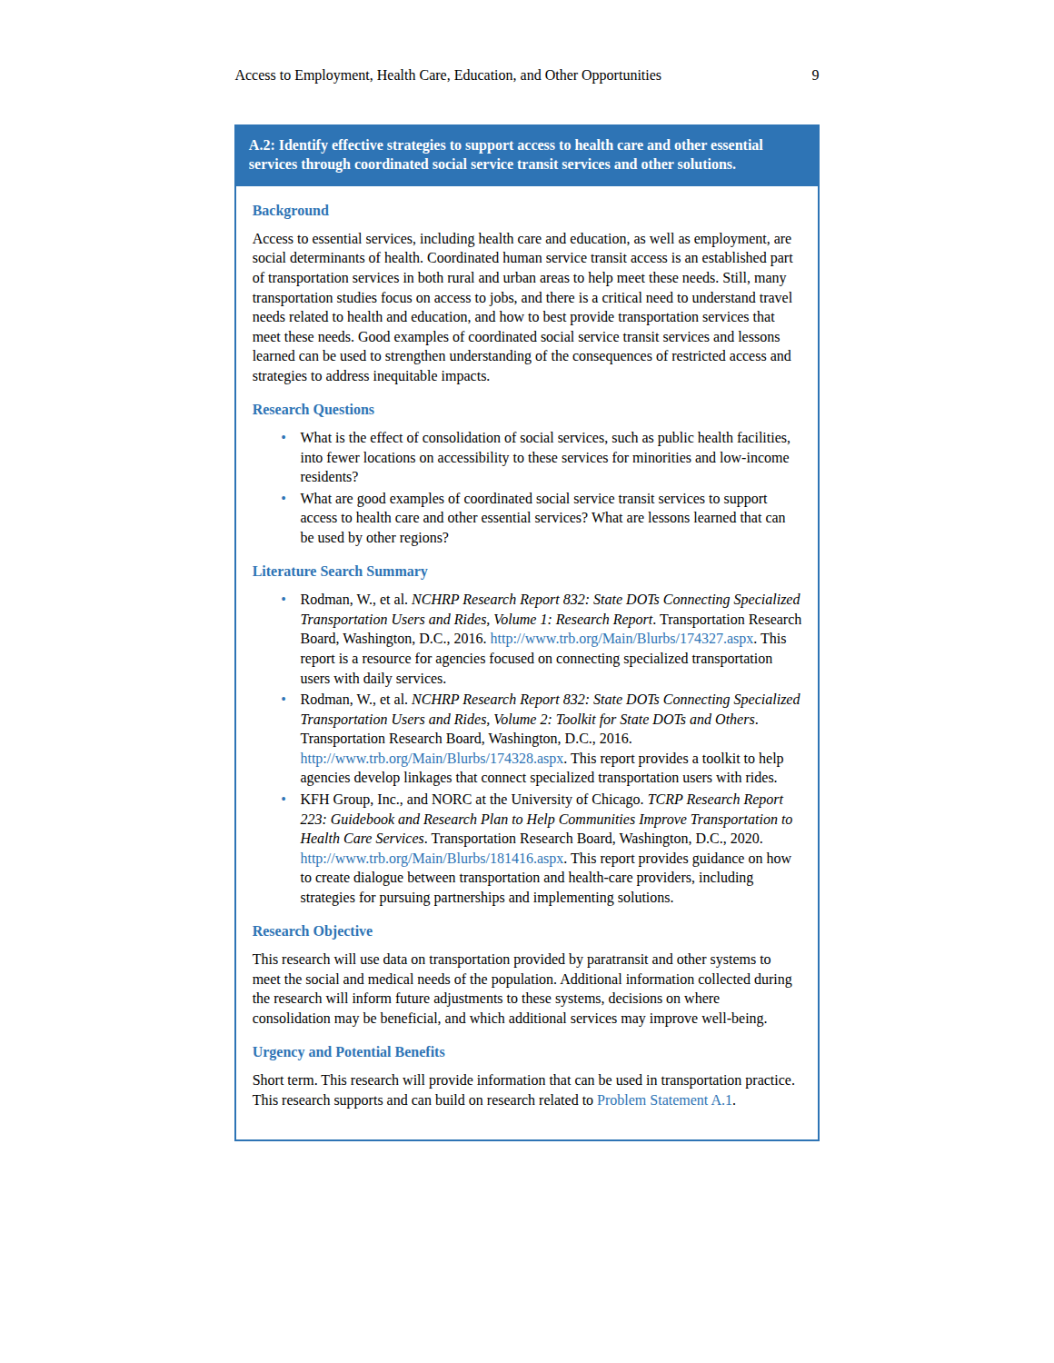Access to Employment, Health Care, Education, and Other Opportunities 9
A.2: Identify effective strategies to support access to health care and other essential services through coordinated social service transit services and other solutions.
Background
Access to essential services, including health care and education, as well as employment, are social determinants of health. Coordinated human service transit access is an established part of transportation services in both rural and urban areas to help meet these needs. Still, many transportation studies focus on access to jobs, and there is a critical need to understand travel needs related to health and education, and how to best provide transportation services that meet these needs. Good examples of coordinated social service transit services and lessons learned can be used to strengthen understanding of the consequences of restricted access and strategies to address inequitable impacts.
Research Questions
What is the effect of consolidation of social services, such as public health facilities, into fewer locations on accessibility to these services for minorities and low-income residents?
What are good examples of coordinated social service transit services to support access to health care and other essential services? What are lessons learned that can be used by other regions?
Literature Search Summary
Rodman, W., et al. NCHRP Research Report 832: State DOTs Connecting Specialized Transportation Users and Rides, Volume 1: Research Report. Transportation Research Board, Washington, D.C., 2016. http://www.trb.org/Main/Blurbs/174327.aspx. This report is a resource for agencies focused on connecting specialized transportation users with daily services.
Rodman, W., et al. NCHRP Research Report 832: State DOTs Connecting Specialized Transportation Users and Rides, Volume 2: Toolkit for State DOTs and Others. Transportation Research Board, Washington, D.C., 2016. http://www.trb.org/Main/Blurbs/174328.aspx. This report provides a toolkit to help agencies develop linkages that connect specialized transportation users with rides.
KFH Group, Inc., and NORC at the University of Chicago. TCRP Research Report 223: Guidebook and Research Plan to Help Communities Improve Transportation to Health Care Services. Transportation Research Board, Washington, D.C., 2020. http://www.trb.org/Main/Blurbs/181416.aspx. This report provides guidance on how to create dialogue between transportation and health-care providers, including strategies for pursuing partnerships and implementing solutions.
Research Objective
This research will use data on transportation provided by paratransit and other systems to meet the social and medical needs of the population. Additional information collected during the research will inform future adjustments to these systems, decisions on where consolidation may be beneficial, and which additional services may improve well-being.
Urgency and Potential Benefits
Short term. This research will provide information that can be used in transportation practice. This research supports and can build on research related to Problem Statement A.1.